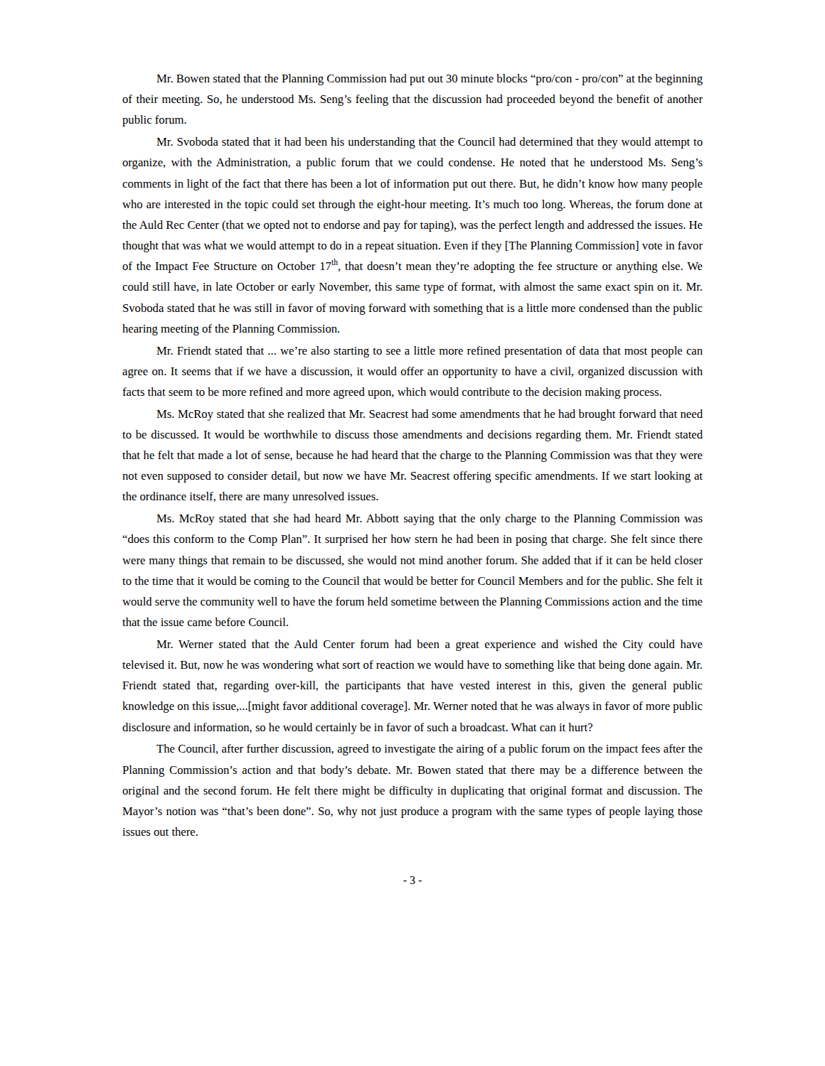Mr. Bowen stated that the Planning Commission had put out 30 minute blocks “pro/con - pro/con” at the beginning of their meeting. So, he understood Ms. Seng’s feeling that the discussion had proceeded beyond the benefit of another public forum.
Mr. Svoboda stated that it had been his understanding that the Council had determined that they would attempt to organize, with the Administration, a public forum that we could condense. He noted that he understood Ms. Seng’s comments in light of the fact that there has been a lot of information put out there. But, he didn’t know how many people who are interested in the topic could set through the eight-hour meeting. It’s much too long. Whereas, the forum done at the Auld Rec Center (that we opted not to endorse and pay for taping), was the perfect length and addressed the issues. He thought that was what we would attempt to do in a repeat situation. Even if they [The Planning Commission] vote in favor of the Impact Fee Structure on October 17th, that doesn’t mean they’re adopting the fee structure or anything else. We could still have, in late October or early November, this same type of format, with almost the same exact spin on it. Mr. Svoboda stated that he was still in favor of moving forward with something that is a little more condensed than the public hearing meeting of the Planning Commission.
Mr. Friendt stated that ... we’re also starting to see a little more refined presentation of data that most people can agree on. It seems that if we have a discussion, it would offer an opportunity to have a civil, organized discussion with facts that seem to be more refined and more agreed upon, which would contribute to the decision making process.
Ms. McRoy stated that she realized that Mr. Seacrest had some amendments that he had brought forward that need to be discussed. It would be worthwhile to discuss those amendments and decisions regarding them. Mr. Friendt stated that he felt that made a lot of sense, because he had heard that the charge to the Planning Commission was that they were not even supposed to consider detail, but now we have Mr. Seacrest offering specific amendments. If we start looking at the ordinance itself, there are many unresolved issues.
Ms. McRoy stated that she had heard Mr. Abbott saying that the only charge to the Planning Commission was “does this conform to the Comp Plan”. It surprised her how stern he had been in posing that charge. She felt since there were many things that remain to be discussed, she would not mind another forum. She added that if it can be held closer to the time that it would be coming to the Council that would be better for Council Members and for the public. She felt it would serve the community well to have the forum held sometime between the Planning Commissions action and the time that the issue came before Council.
Mr. Werner stated that the Auld Center forum had been a great experience and wished the City could have televised it. But, now he was wondering what sort of reaction we would have to something like that being done again. Mr. Friendt stated that, regarding over-kill, the participants that have vested interest in this, given the general public knowledge on this issue,...[might favor additional coverage]. Mr. Werner noted that he was always in favor of more public disclosure and information, so he would certainly be in favor of such a broadcast. What can it hurt?
The Council, after further discussion, agreed to investigate the airing of a public forum on the impact fees after the Planning Commission’s action and that body’s debate. Mr. Bowen stated that there may be a difference between the original and the second forum. He felt there might be difficulty in duplicating that original format and discussion. The Mayor’s notion was “that’s been done”. So, why not just produce a program with the same types of people laying those issues out there.
- 3 -